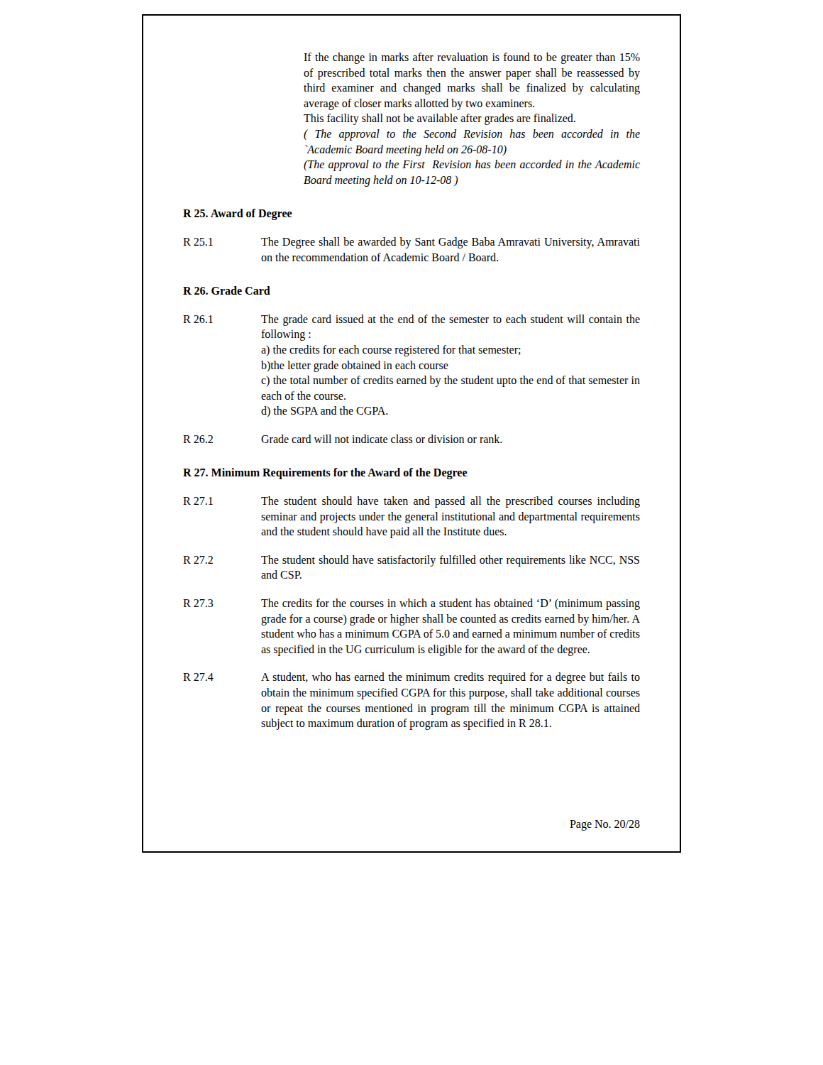If the change in marks after revaluation is found to be greater than 15% of prescribed total marks then the answer paper shall be reassessed by third examiner and changed marks shall be finalized by calculating average of closer marks allotted by two examiners.
This facility shall not be available after grades are finalized.
( The approval to the Second Revision has been accorded in the `Academic Board meeting held on 26-08-10)
(The approval to the First Revision has been accorded in the Academic Board meeting held on 10-12-08 )
R 25. Award of Degree
R 25.1
The Degree shall be awarded by Sant Gadge Baba Amravati University, Amravati on the recommendation of Academic Board / Board.
R 26. Grade Card
R 26.1
The grade card issued at the end of the semester to each student will contain the following :
a) the credits for each course registered for that semester;
b)the letter grade obtained in each course
c) the total number of credits earned by the student upto the end of that semester in each of the course.
d) the SGPA and the CGPA.
R 26.2
Grade card will not indicate class or division or rank.
R 27. Minimum Requirements for the Award of the Degree
R 27.1
The student should have taken and passed all the prescribed courses including seminar and projects under the general institutional and departmental requirements and the student should have paid all the Institute dues.
R 27.2
The student should have satisfactorily fulfilled other requirements like NCC, NSS and CSP.
R 27.3
The credits for the courses in which a student has obtained ‘D’ (minimum passing grade for a course) grade or higher shall be counted as credits earned by him/her. A student who has a minimum CGPA of 5.0 and earned a minimum number of credits as specified in the UG curriculum is eligible for the award of the degree.
R 27.4
A student, who has earned the minimum credits required for a degree but fails to obtain the minimum specified CGPA for this purpose, shall take additional courses or repeat the courses mentioned in program till the minimum CGPA is attained subject to maximum duration of program as specified in R 28.1.
Page No. 20/28